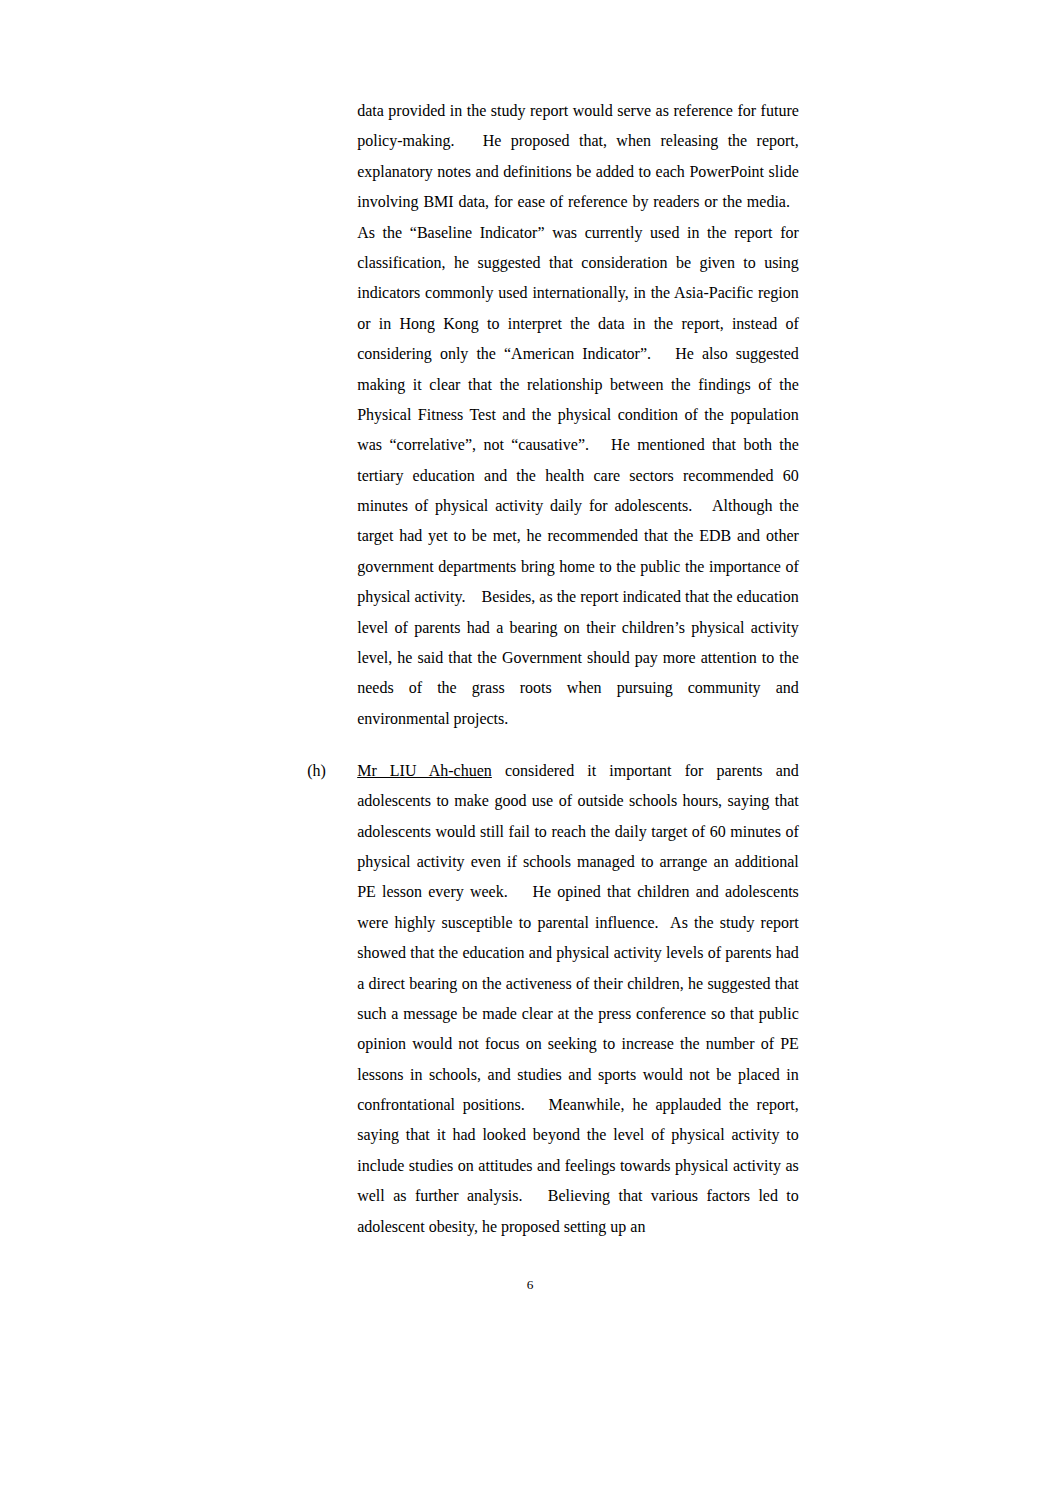data provided in the study report would serve as reference for future policy-making. He proposed that, when releasing the report, explanatory notes and definitions be added to each PowerPoint slide involving BMI data, for ease of reference by readers or the media. As the “Baseline Indicator” was currently used in the report for classification, he suggested that consideration be given to using indicators commonly used internationally, in the Asia-Pacific region or in Hong Kong to interpret the data in the report, instead of considering only the “American Indicator”. He also suggested making it clear that the relationship between the findings of the Physical Fitness Test and the physical condition of the population was “correlative”, not “causative”. He mentioned that both the tertiary education and the health care sectors recommended 60 minutes of physical activity daily for adolescents. Although the target had yet to be met, he recommended that the EDB and other government departments bring home to the public the importance of physical activity. Besides, as the report indicated that the education level of parents had a bearing on their children’s physical activity level, he said that the Government should pay more attention to the needs of the grass roots when pursuing community and environmental projects.
(h)
Mr LIU Ah-chuen considered it important for parents and adolescents to make good use of outside schools hours, saying that adolescents would still fail to reach the daily target of 60 minutes of physical activity even if schools managed to arrange an additional PE lesson every week. He opined that children and adolescents were highly susceptible to parental influence. As the study report showed that the education and physical activity levels of parents had a direct bearing on the activeness of their children, he suggested that such a message be made clear at the press conference so that public opinion would not focus on seeking to increase the number of PE lessons in schools, and studies and sports would not be placed in confrontational positions. Meanwhile, he applauded the report, saying that it had looked beyond the level of physical activity to include studies on attitudes and feelings towards physical activity as well as further analysis. Believing that various factors led to adolescent obesity, he proposed setting up an
6